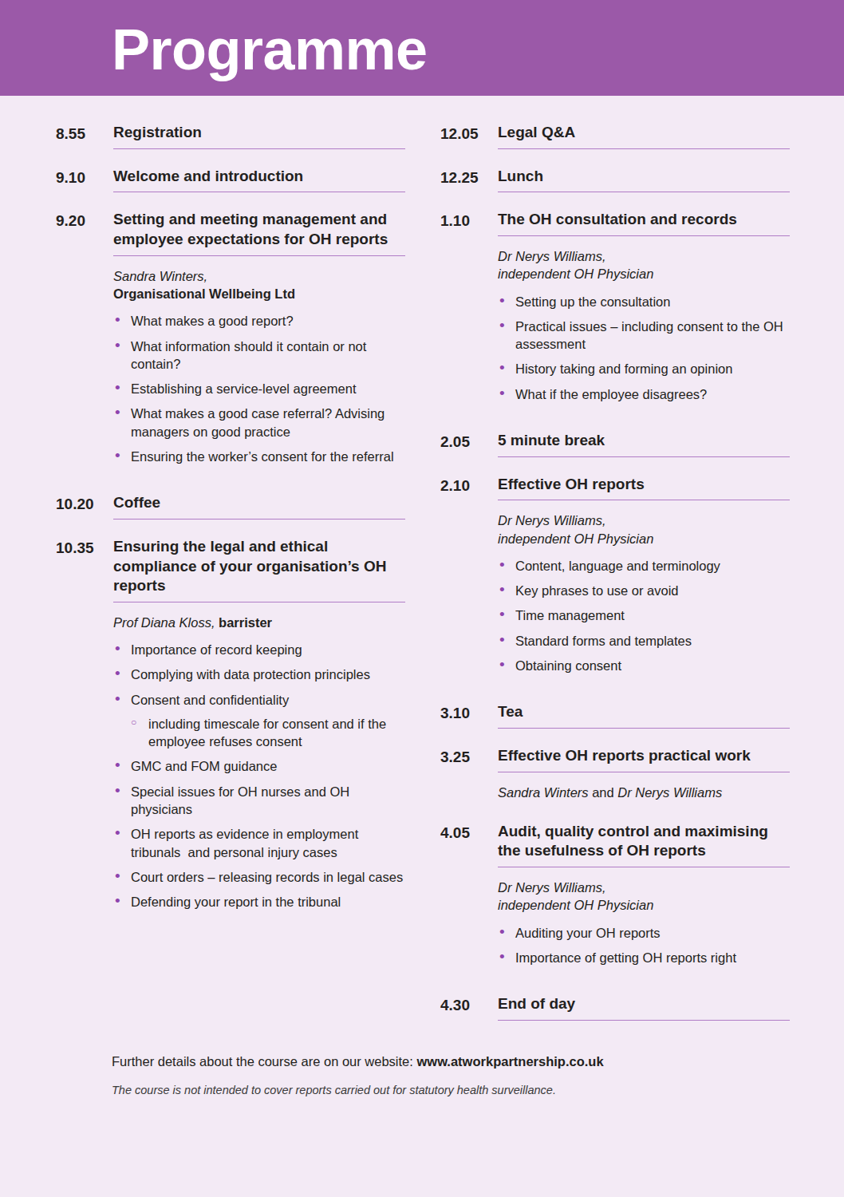Programme
8.55
Registration
9.10
Welcome and introduction
9.20
Setting and meeting management and employee expectations for OH reports
Sandra Winters,
Organisational Wellbeing Ltd
What makes a good report?
What information should it contain or not contain?
Establishing a service-level agreement
What makes a good case referral? Advising managers on good practice
Ensuring the worker’s consent for the referral
10.20
Coffee
10.35
Ensuring the legal and ethical compliance of your organisation’s OH reports
Prof Diana Kloss, barrister
Importance of record keeping
Complying with data protection principles
Consent and confidentiality
including timescale for consent and if the employee refuses consent
GMC and FOM guidance
Special issues for OH nurses and OH physicians
OH reports as evidence in employment tribunals and personal injury cases
Court orders – releasing records in legal cases
Defending your report in the tribunal
12.05
Legal Q&A
12.25
Lunch
1.10
The OH consultation and records
Dr Nerys Williams,
independent OH Physician
Setting up the consultation
Practical issues – including consent to the OH assessment
History taking and forming an opinion
What if the employee disagrees?
2.05
5 minute break
2.10
Effective OH reports
Dr Nerys Williams,
independent OH Physician
Content, language and terminology
Key phrases to use or avoid
Time management
Standard forms and templates
Obtaining consent
3.10
Tea
3.25
Effective OH reports practical work
Sandra Winters and Dr Nerys Williams
4.05
Audit, quality control and maximising the usefulness of OH reports
Dr Nerys Williams,
independent OH Physician
Auditing your OH reports
Importance of getting OH reports right
4.30
End of day
Further details about the course are on our website: www.atworkpartnership.co.uk
The course is not intended to cover reports carried out for statutory health surveillance.